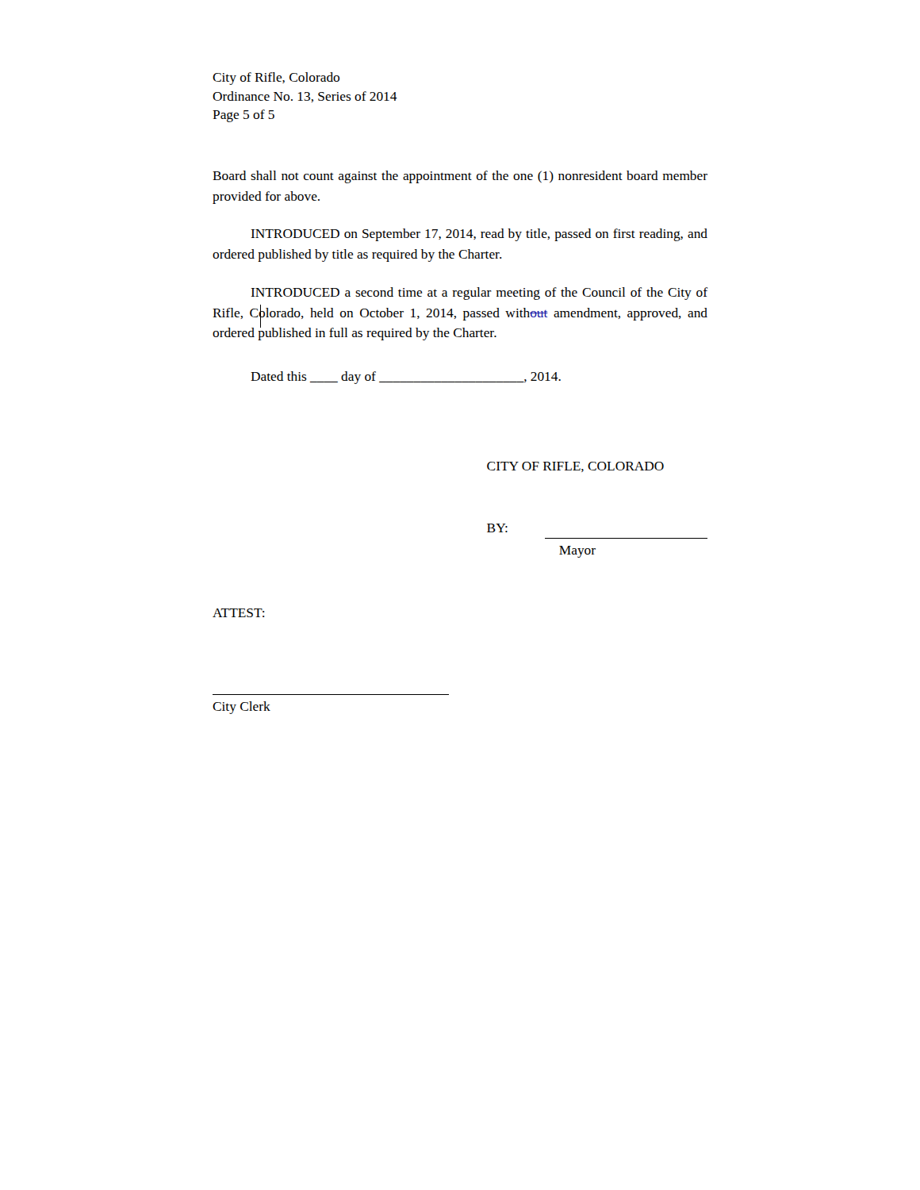City of Rifle, Colorado
Ordinance No. 13, Series of 2014
Page 5 of 5
Board shall not count against the appointment of the one (1) nonresident board member provided for above.
INTRODUCED on September 17, 2014, read by title, passed on first reading, and ordered published by title as required by the Charter.
INTRODUCED a second time at a regular meeting of the Council of the City of Rifle, Colorado, held on October 1, 2014, passed without amendment, approved, and ordered published in full as required by the Charter.
Dated this ____ day of _____________________, 2014.
CITY OF RIFLE, COLORADO
BY:
Mayor
ATTEST:
City Clerk